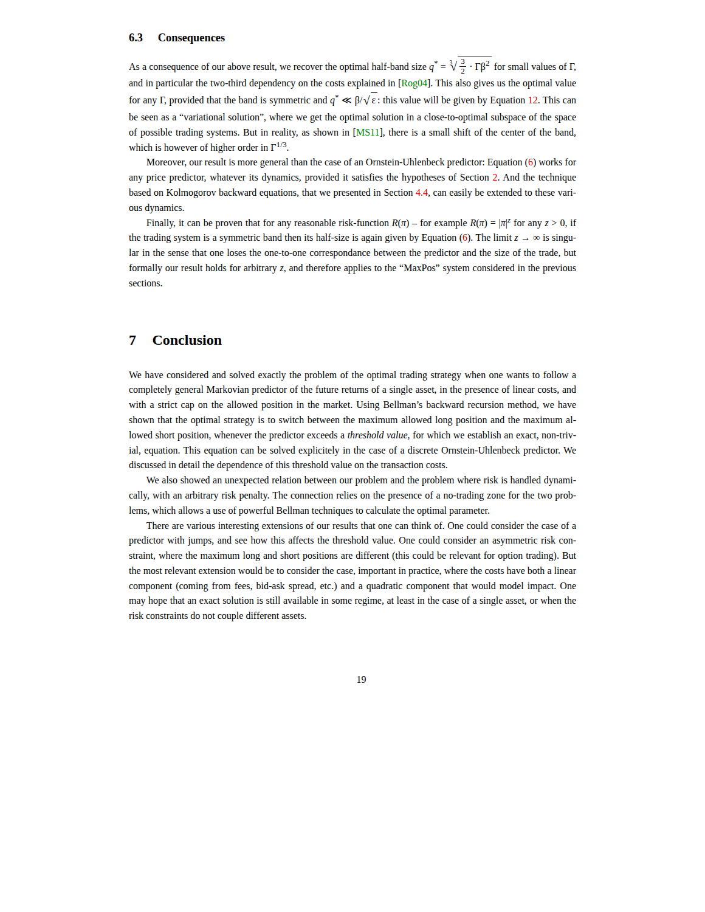6.3 Consequences
As a consequence of our above result, we recover the optimal half-band size q* = 3√32 · Γβ2 for small values of Γ, and in particular the two-third dependency on the costs explained in [Rog04]. This also gives us the optimal value for any Γ, provided that the band is symmetric and q* ≪ β/√ε: this value will be given by Equation 12. This can be seen as a “variational solution”, where we get the optimal solution in a close-to-optimal subspace of the space of possible trading systems. But in reality, as shown in [MS11], there is a small shift of the center of the band, which is however of higher order in Γ1/3.
Moreover, our result is more general than the case of an Ornstein-Uhlenbeck predictor: Equation (6) works for any price predictor, whatever its dynamics, provided it satisfies the hypotheses of Section 2. And the technique based on Kolmogorov backward equations, that we presented in Section 4.4, can easily be extended to these various dynamics.
Finally, it can be proven that for any reasonable risk-function R(π) – for example R(π) = |π|z for any z > 0, if the trading system is a symmetric band then its half-size is again given by Equation (6). The limit z → ∞ is singular in the sense that one loses the one-to-one correspondance between the predictor and the size of the trade, but formally our result holds for arbitrary z, and therefore applies to the “MaxPos” system considered in the previous sections.
7 Conclusion
We have considered and solved exactly the problem of the optimal trading strategy when one wants to follow a completely general Markovian predictor of the future returns of a single asset, in the presence of linear costs, and with a strict cap on the allowed position in the market. Using Bellman’s backward recursion method, we have shown that the optimal strategy is to switch between the maximum allowed long position and the maximum allowed short position, whenever the predictor exceeds a threshold value, for which we establish an exact, non-trivial, equation. This equation can be solved explicitely in the case of a discrete Ornstein-Uhlenbeck predictor. We discussed in detail the dependence of this threshold value on the transaction costs.
We also showed an unexpected relation between our problem and the problem where risk is handled dynamically, with an arbitrary risk penalty. The connection relies on the presence of a no-trading zone for the two problems, which allows a use of powerful Bellman techniques to calculate the optimal parameter.
There are various interesting extensions of our results that one can think of. One could consider the case of a predictor with jumps, and see how this affects the threshold value. One could consider an asymmetric risk constraint, where the maximum long and short positions are different (this could be relevant for option trading). But the most relevant extension would be to consider the case, important in practice, where the costs have both a linear component (coming from fees, bid-ask spread, etc.) and a quadratic component that would model impact. One may hope that an exact solution is still available in some regime, at least in the case of a single asset, or when the risk constraints do not couple different assets.
19